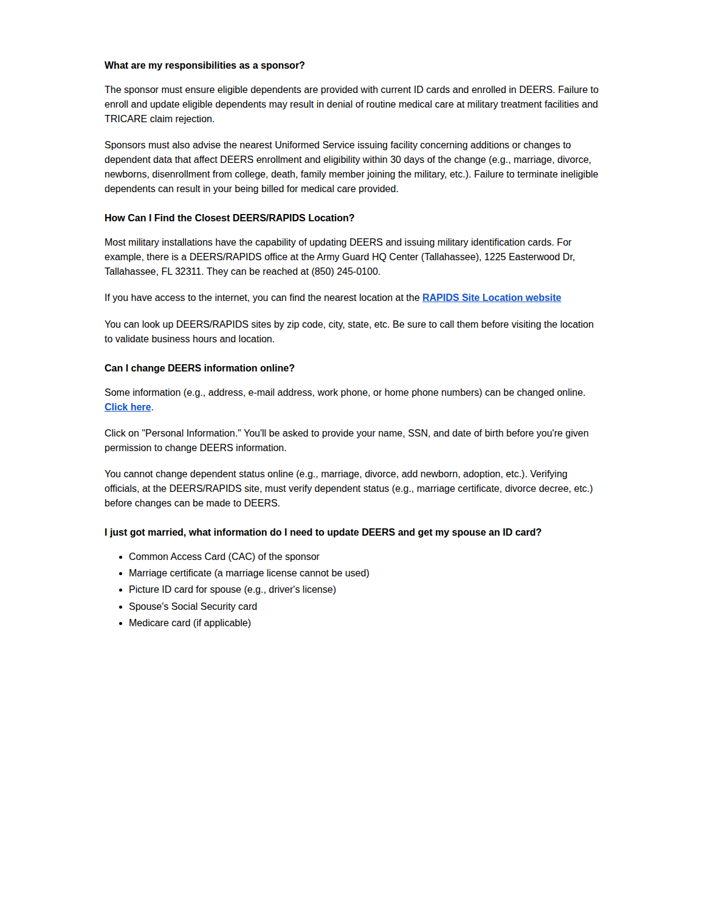What are my responsibilities as a sponsor?
The sponsor must ensure eligible dependents are provided with current ID cards and enrolled in DEERS. Failure to enroll and update eligible dependents may result in denial of routine medical care at military treatment facilities and TRICARE claim rejection.
Sponsors must also advise the nearest Uniformed Service issuing facility concerning additions or changes to dependent data that affect DEERS enrollment and eligibility within 30 days of the change (e.g., marriage, divorce, newborns, disenrollment from college, death, family member joining the military, etc.). Failure to terminate ineligible dependents can result in your being billed for medical care provided.
How Can I Find the Closest DEERS/RAPIDS Location?
Most military installations have the capability of updating DEERS and issuing military identification cards. For example, there is a DEERS/RAPIDS office at the Army Guard HQ Center (Tallahassee), 1225 Easterwood Dr, Tallahassee, FL 32311. They can be reached at (850) 245-0100.
If you have access to the internet, you can find the nearest location at the RAPIDS Site Location website
You can look up DEERS/RAPIDS sites by zip code, city, state, etc. Be sure to call them before visiting the location to validate business hours and location.
Can I change DEERS information online?
Some information (e.g., address, e-mail address, work phone, or home phone numbers) can be changed online. Click here.
Click on "Personal Information." You'll be asked to provide your name, SSN, and date of birth before you're given permission to change DEERS information.
You cannot change dependent status online (e.g., marriage, divorce, add newborn, adoption, etc.). Verifying officials, at the DEERS/RAPIDS site, must verify dependent status (e.g., marriage certificate, divorce decree, etc.) before changes can be made to DEERS.
I just got married, what information do I need to update DEERS and get my spouse an ID card?
Common Access Card (CAC) of the sponsor
Marriage certificate (a marriage license cannot be used)
Picture ID card for spouse (e.g., driver's license)
Spouse's Social Security card
Medicare card (if applicable)